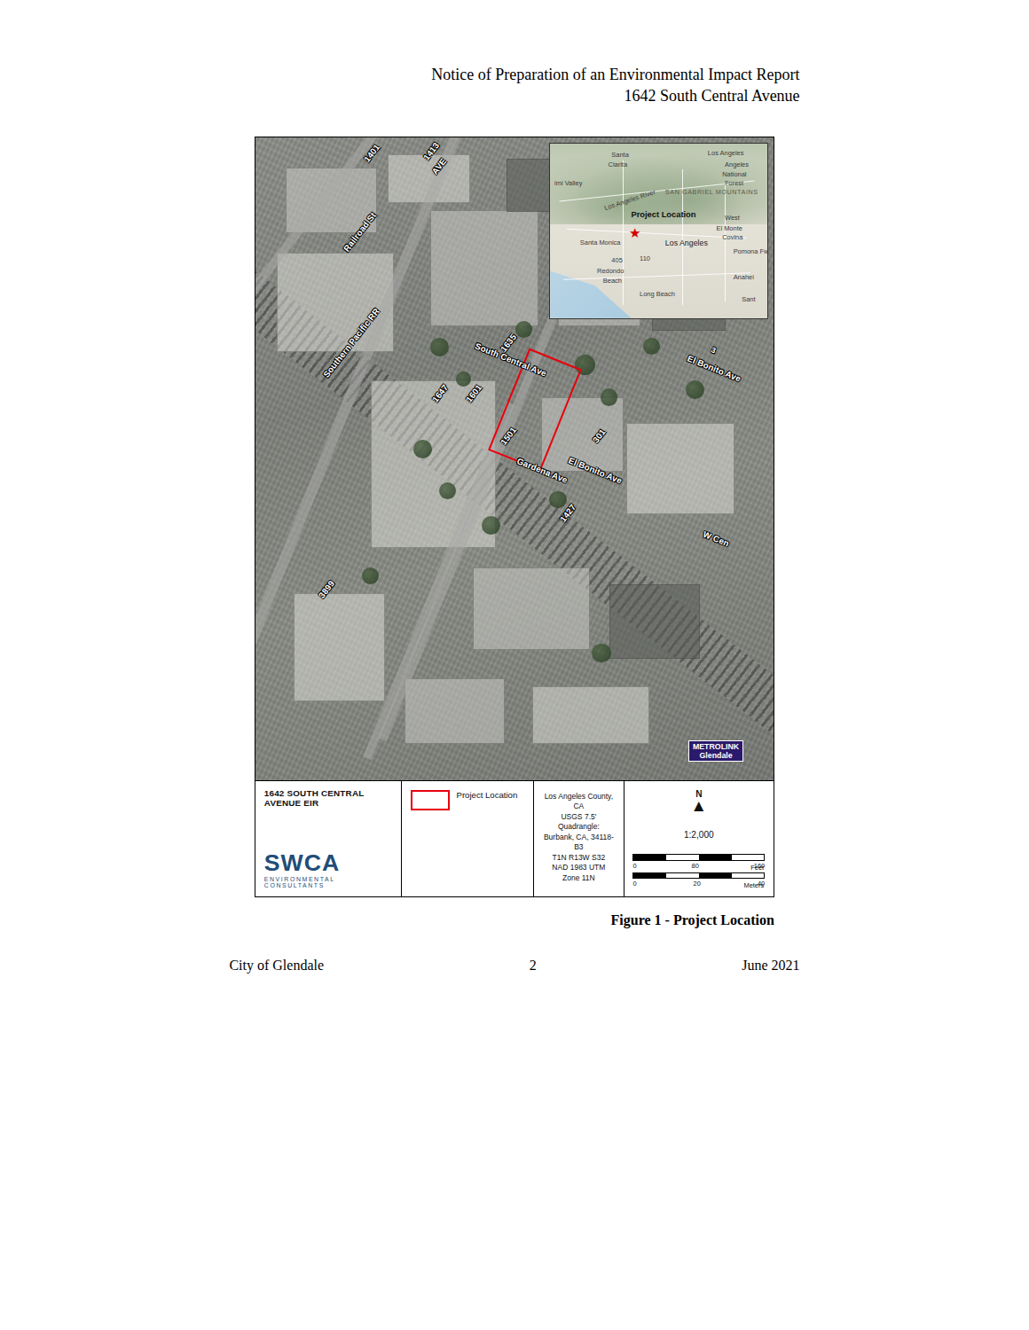Notice of Preparation of an Environmental Impact Report 1642 South Central Avenue
1401
1413
AVE
Railroad St
Southern Pacific RR
1635
South Central Ave
1647
1601
1501
Gardena Ave
301
El Bonito Ave
El Bonito Ave
3
1427
W Cen
3899
METROLINK
Glendale
Santa
Clarita
Los Angeles
Angeles
National
Forest
San Gabriel Mountains
imi Valley
Los Angeles River
El Monte
West
Covina
Los Angeles
Santa Monica
Pomona Fwy
405
110
Redondo
Beach
Anahei
Long Beach
Sant
Project Location
★
1642 SOUTH CENTRAL AVENUE EIR
SWCA
ENVIRONMENTAL CONSULTANTS
Project Location
Los Angeles County, CA
USGS 7.5' Quadrangle:
Burbank, CA, 34118-B3
T1N R13W S32
NAD 1983 UTM Zone 11N
N
▲
1:2,000
080160
Feet
02040
Meters
Figure 1 - Project Location
City of Glendale
2
June 2021